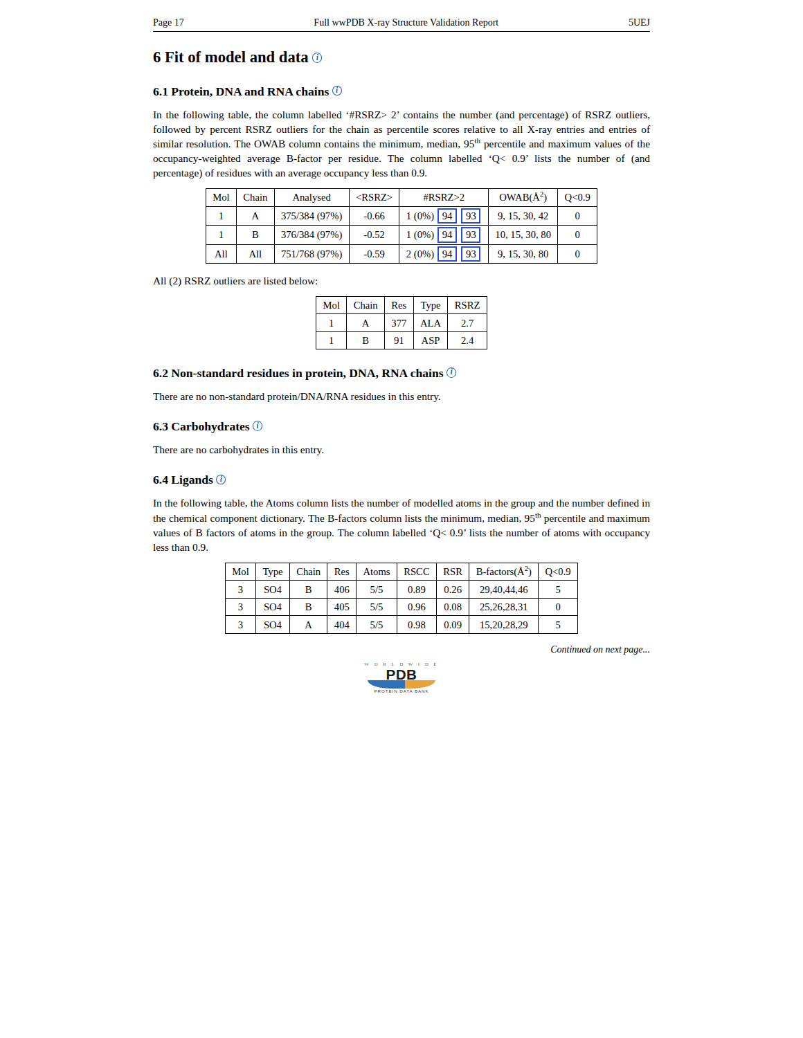Page 17
Full wwPDB X-ray Structure Validation Report
5UEJ
6 Fit of model and data i
6.1 Protein, DNA and RNA chains i
In the following table, the column labelled ‘#RSRZ> 2’ contains the number (and percentage) of RSRZ outliers, followed by percent RSRZ outliers for the chain as percentile scores relative to all X-ray entries and entries of similar resolution. The OWAB column contains the minimum, median, 95th percentile and maximum values of the occupancy-weighted average B-factor per residue. The column labelled ‘Q< 0.9’ lists the number of (and percentage) of residues with an average occupancy less than 0.9.
| Mol | Chain | Analysed | <RSRZ> | #RSRZ>2 | OWAB(Å 2 ) | Q<0.9 |
| --- | --- | --- | --- | --- | --- | --- |
| 1 | A | 375/384 (97%) | -0.66 | 1 (0%) 94 93 | 9, 15, 30, 42 | 0 |
| 1 | B | 376/384 (97%) | -0.52 | 1 (0%) 94 93 | 10, 15, 30, 80 | 0 |
| All | All | 751/768 (97%) | -0.59 | 2 (0%) 94 93 | 9, 15, 30, 80 | 0 |
All (2) RSRZ outliers are listed below:
| Mol | Chain | Res | Type | RSRZ |
| --- | --- | --- | --- | --- |
| 1 | A | 377 | ALA | 2.7 |
| 1 | B | 91 | ASP | 2.4 |
6.2 Non-standard residues in protein, DNA, RNA chains i
There are no non-standard protein/DNA/RNA residues in this entry.
6.3 Carbohydrates i
There are no carbohydrates in this entry.
6.4 Ligands i
In the following table, the Atoms column lists the number of modelled atoms in the group and the number defined in the chemical component dictionary. The B-factors column lists the minimum, median, 95th percentile and maximum values of B factors of atoms in the group. The column labelled ‘Q< 0.9’ lists the number of atoms with occupancy less than 0.9.
| Mol | Type | Chain | Res | Atoms | RSCC | RSR | B-factors(Å 2 ) | Q<0.9 |
| --- | --- | --- | --- | --- | --- | --- | --- | --- |
| 3 | SO4 | B | 406 | 5/5 | 0.89 | 0.26 | 29,40,44,46 | 5 |
| 3 | SO4 | B | 405 | 5/5 | 0.96 | 0.08 | 25,26,28,31 | 0 |
| 3 | SO4 | A | 404 | 5/5 | 0.98 | 0.09 | 15,20,28,29 | 5 |
Continued on next page...
W O R L D W I D E PDB PROTEIN DATA BANK